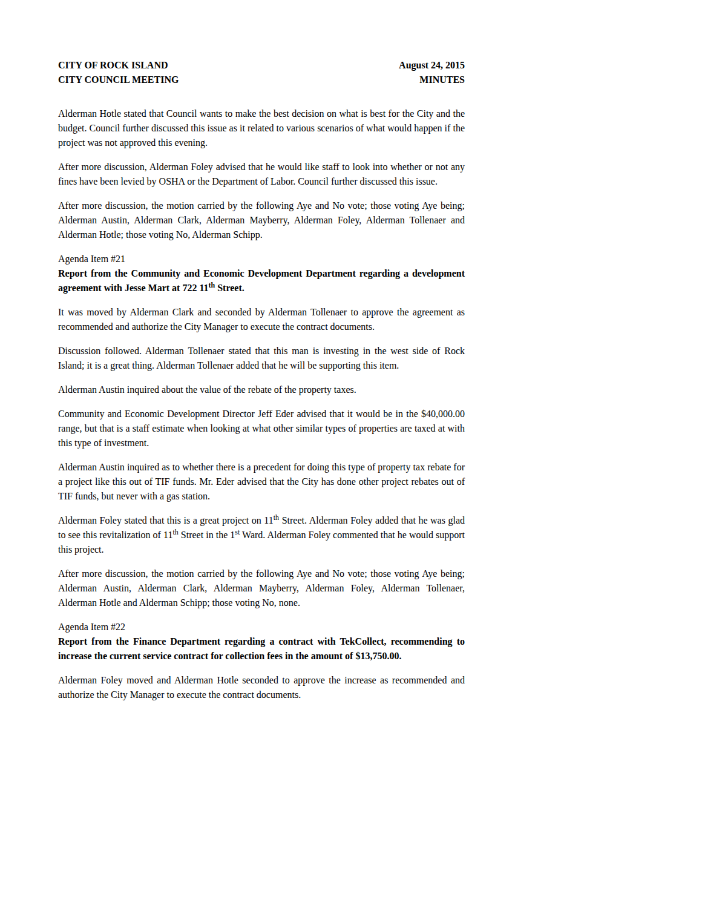CITY OF ROCK ISLAND
CITY COUNCIL MEETING
August 24, 2015
MINUTES
Alderman Hotle stated that Council wants to make the best decision on what is best for the City and the budget. Council further discussed this issue as it related to various scenarios of what would happen if the project was not approved this evening.
After more discussion, Alderman Foley advised that he would like staff to look into whether or not any fines have been levied by OSHA or the Department of Labor. Council further discussed this issue.
After more discussion, the motion carried by the following Aye and No vote; those voting Aye being; Alderman Austin, Alderman Clark, Alderman Mayberry, Alderman Foley, Alderman Tollenaer and Alderman Hotle; those voting No, Alderman Schipp.
Agenda Item #21
Report from the Community and Economic Development Department regarding a development agreement with Jesse Mart at 722 11th Street.
It was moved by Alderman Clark and seconded by Alderman Tollenaer to approve the agreement as recommended and authorize the City Manager to execute the contract documents.
Discussion followed. Alderman Tollenaer stated that this man is investing in the west side of Rock Island; it is a great thing. Alderman Tollenaer added that he will be supporting this item.
Alderman Austin inquired about the value of the rebate of the property taxes.
Community and Economic Development Director Jeff Eder advised that it would be in the $40,000.00 range, but that is a staff estimate when looking at what other similar types of properties are taxed at with this type of investment.
Alderman Austin inquired as to whether there is a precedent for doing this type of property tax rebate for a project like this out of TIF funds. Mr. Eder advised that the City has done other project rebates out of TIF funds, but never with a gas station.
Alderman Foley stated that this is a great project on 11th Street. Alderman Foley added that he was glad to see this revitalization of 11th Street in the 1st Ward. Alderman Foley commented that he would support this project.
After more discussion, the motion carried by the following Aye and No vote; those voting Aye being; Alderman Austin, Alderman Clark, Alderman Mayberry, Alderman Foley, Alderman Tollenaer, Alderman Hotle and Alderman Schipp; those voting No, none.
Agenda Item #22
Report from the Finance Department regarding a contract with TekCollect, recommending to increase the current service contract for collection fees in the amount of $13,750.00.
Alderman Foley moved and Alderman Hotle seconded to approve the increase as recommended and authorize the City Manager to execute the contract documents.